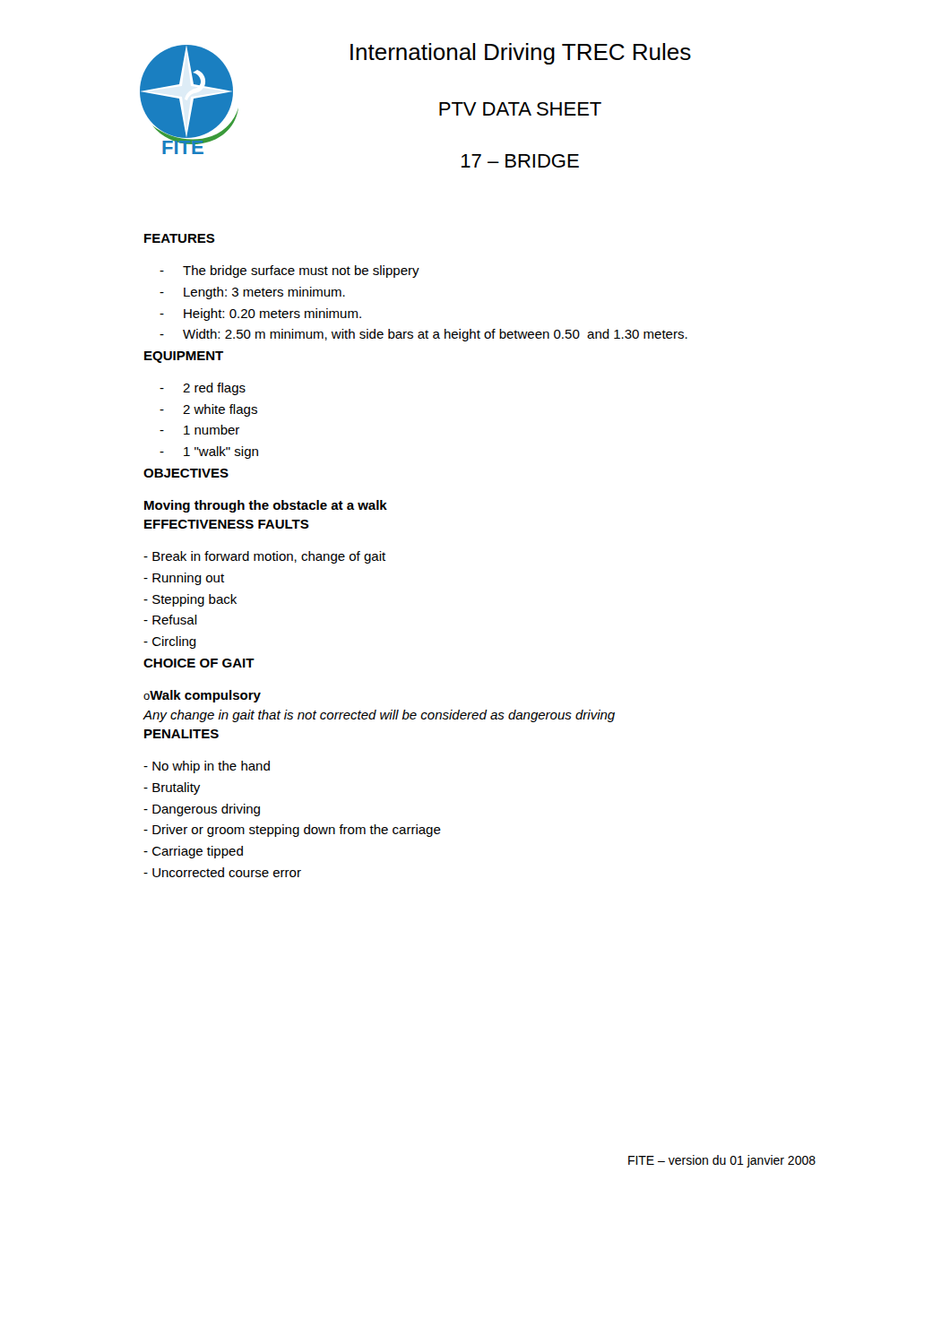FITE
International Driving TREC Rules
PTV DATA SHEET
17 – BRIDGE
Features
The bridge surface must not be slippery
Length: 3 meters minimum.
Height: 0.20 meters minimum.
Width: 2.50 m minimum, with side bars at a height of between 0.50 and 1.30 meters.
Equipment
2 red flags
2 white flags
1 number
1 "walk" sign
Objectives
Moving through the obstacle at a walk
Effectiveness faults
- Break in forward motion, change of gait
- Running out
- Stepping back
- Refusal
- Circling
Choice of gait
oWalk compulsory
Any change in gait that is not corrected will be considered as dangerous driving
Penalites
- No whip in the hand
- Brutality
- Dangerous driving
- Driver or groom stepping down from the carriage
- Carriage tipped
- Uncorrected course error
FITE – version du 01 janvier 2008